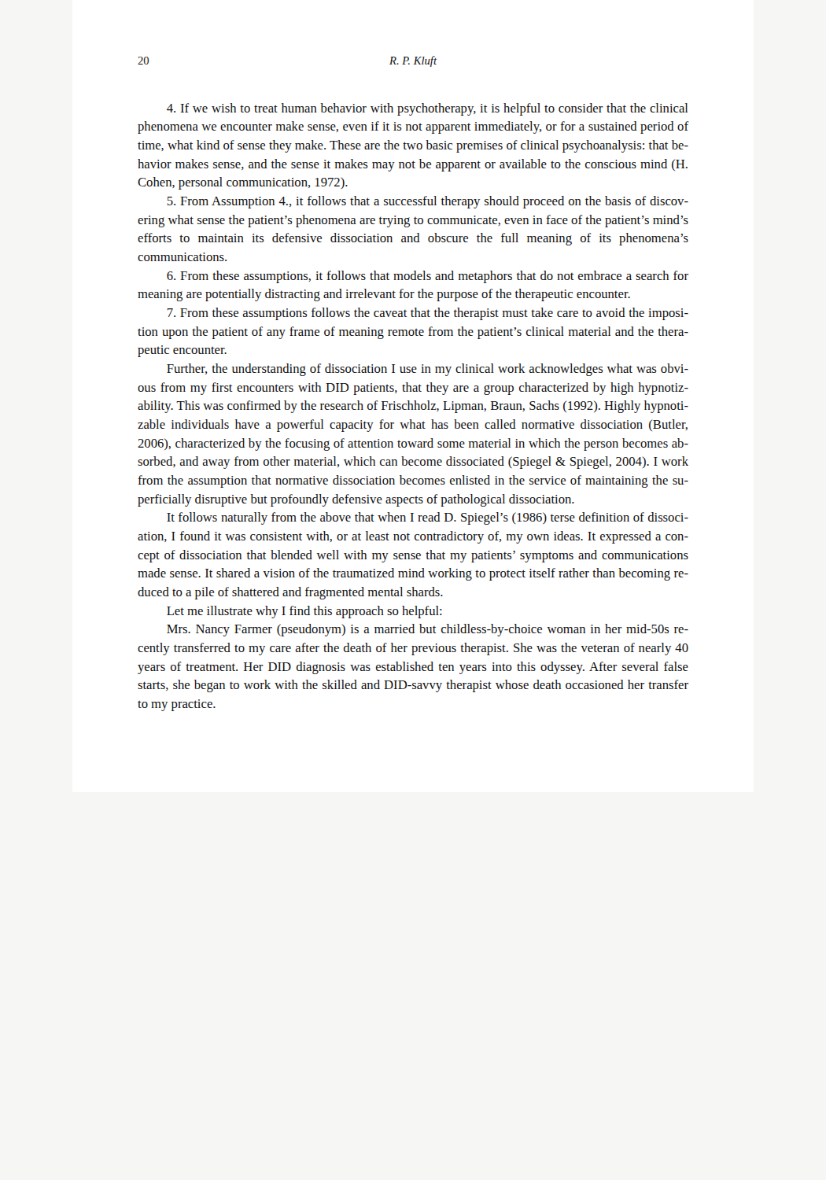20 R. P. Kluft 20
4. If we wish to treat human behavior with psychotherapy, it is helpful to consider that the clinical phenomena we encounter make sense, even if it is not apparent immediately, or for a sustained period of time, what kind of sense they make. These are the two basic premises of clinical psychoanalysis: that behavior makes sense, and the sense it makes may not be apparent or available to the conscious mind (H. Cohen, personal communication, 1972).
5. From Assumption 4., it follows that a successful therapy should proceed on the basis of discovering what sense the patient’s phenomena are trying to communicate, even in face of the patient’s mind’s efforts to maintain its defensive dissociation and obscure the full meaning of its phenomena’s communications.
6. From these assumptions, it follows that models and metaphors that do not embrace a search for meaning are potentially distracting and irrelevant for the purpose of the therapeutic encounter.
7. From these assumptions follows the caveat that the therapist must take care to avoid the imposition upon the patient of any frame of meaning remote from the patient’s clinical material and the therapeutic encounter.
Further, the understanding of dissociation I use in my clinical work acknowledges what was obvious from my first encounters with DID patients, that they are a group characterized by high hypnotizability. This was confirmed by the research of Frischholz, Lipman, Braun, Sachs (1992). Highly hypnotizable individuals have a powerful capacity for what has been called normative dissociation (Butler, 2006), characterized by the focusing of attention toward some material in which the person becomes absorbed, and away from other material, which can become dissociated (Spiegel & Spiegel, 2004). I work from the assumption that normative dissociation becomes enlisted in the service of maintaining the superficially disruptive but profoundly defensive aspects of pathological dissociation.
It follows naturally from the above that when I read D. Spiegel’s (1986) terse definition of dissociation, I found it was consistent with, or at least not contradictory of, my own ideas. It expressed a concept of dissociation that blended well with my sense that my patients’ symptoms and communications made sense. It shared a vision of the traumatized mind working to protect itself rather than becoming reduced to a pile of shattered and fragmented mental shards.
Let me illustrate why I find this approach so helpful:
Mrs. Nancy Farmer (pseudonym) is a married but childless-by-choice woman in her mid-50s recently transferred to my care after the death of her previous therapist. She was the veteran of nearly 40 years of treatment. Her DID diagnosis was established ten years into this odyssey. After several false starts, she began to work with the skilled and DID-savvy therapist whose death occasioned her transfer to my practice.